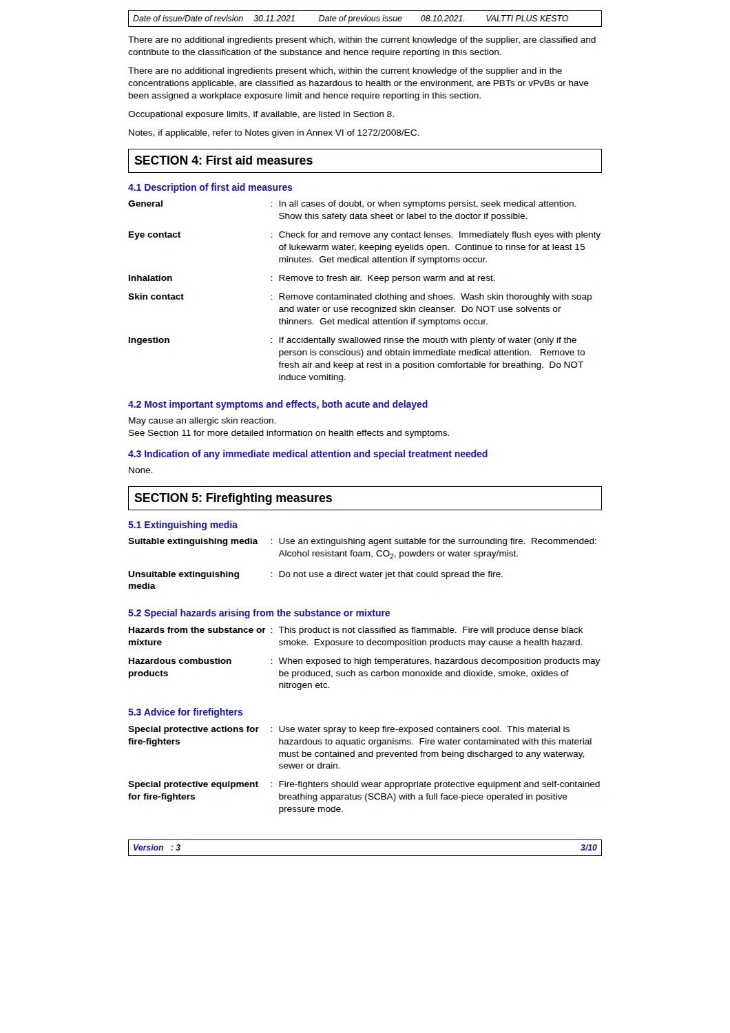Date of issue/Date of revision 30.11.2021 Date of previous issue 08.10.2021. VALTTI PLUS KESTO
There are no additional ingredients present which, within the current knowledge of the supplier, are classified and contribute to the classification of the substance and hence require reporting in this section.
There are no additional ingredients present which, within the current knowledge of the supplier and in the concentrations applicable, are classified as hazardous to health or the environment, are PBTs or vPvBs or have been assigned a workplace exposure limit and hence require reporting in this section.
Occupational exposure limits, if available, are listed in Section 8.
Notes, if applicable, refer to Notes given in Annex VI of 1272/2008/EC.
SECTION 4: First aid measures
4.1 Description of first aid measures
| General | : | In all cases of doubt, or when symptoms persist, seek medical attention. Show this safety data sheet or label to the doctor if possible. |
| Eye contact | : | Check for and remove any contact lenses. Immediately flush eyes with plenty of lukewarm water, keeping eyelids open. Continue to rinse for at least 15 minutes. Get medical attention if symptoms occur. |
| Inhalation | : | Remove to fresh air. Keep person warm and at rest. |
| Skin contact | : | Remove contaminated clothing and shoes. Wash skin thoroughly with soap and water or use recognized skin cleanser. Do NOT use solvents or thinners. Get medical attention if symptoms occur. |
| Ingestion | : | If accidentally swallowed rinse the mouth with plenty of water (only if the person is conscious) and obtain immediate medical attention. Remove to fresh air and keep at rest in a position comfortable for breathing. Do NOT induce vomiting. |
4.2 Most important symptoms and effects, both acute and delayed
May cause an allergic skin reaction.
See Section 11 for more detailed information on health effects and symptoms.
4.3 Indication of any immediate medical attention and special treatment needed
None.
SECTION 5: Firefighting measures
5.1 Extinguishing media
| Suitable extinguishing media | : | Use an extinguishing agent suitable for the surrounding fire. Recommended: Alcohol resistant foam, CO 2 , powders or water spray/mist. |
| Unsuitable extinguishing media | : | Do not use a direct water jet that could spread the fire. |
5.2 Special hazards arising from the substance or mixture
| Hazards from the substance or mixture | : | This product is not classified as flammable. Fire will produce dense black smoke. Exposure to decomposition products may cause a health hazard. |
| Hazardous combustion products | : | When exposed to high temperatures, hazardous decomposition products may be produced, such as carbon monoxide and dioxide, smoke, oxides of nitrogen etc. |
5.3 Advice for firefighters
| Special protective actions for fire-fighters | : | Use water spray to keep fire-exposed containers cool. This material is hazardous to aquatic organisms. Fire water contaminated with this material must be contained and prevented from being discharged to any waterway, sewer or drain. |
| Special protective equipment for fire-fighters | : | Fire-fighters should wear appropriate protective equipment and self-contained breathing apparatus (SCBA) with a full face-piece operated in positive pressure mode. |
Version : 3 3/10